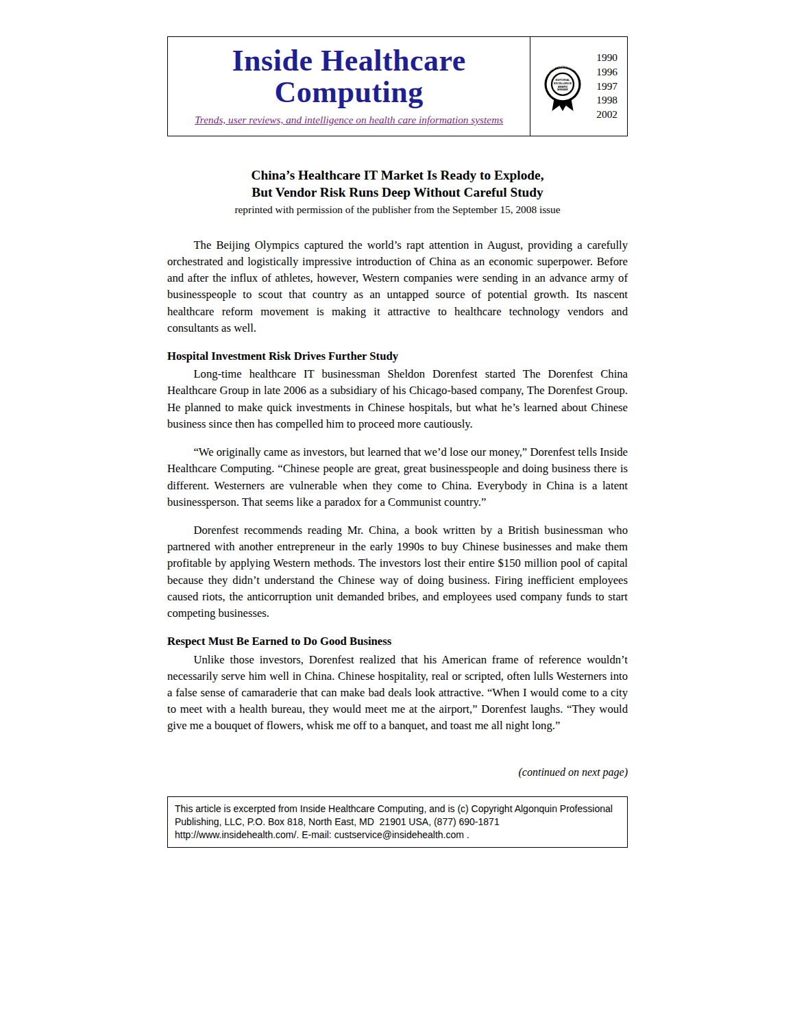Inside Healthcare Computing
Trends, user reviews, and intelligence on health care information systems
NEWSLETTER PUBLISHERS FOUNDATION EDITORIAL EXCELLENCE AWARD WINNER
1990
1996
1997
1998
2002
China’s Healthcare IT Market Is Ready to Explode,
But Vendor Risk Runs Deep Without Careful Study
reprinted with permission of the publisher from the September 15, 2008 issue
The Beijing Olympics captured the world’s rapt attention in August, providing a carefully orchestrated and logistically impressive introduction of China as an economic superpower. Before and after the influx of athletes, however, Western companies were sending in an advance army of businesspeople to scout that country as an untapped source of potential growth. Its nascent healthcare reform movement is making it attractive to healthcare technology vendors and consultants as well.
Hospital Investment Risk Drives Further Study
Long-time healthcare IT businessman Sheldon Dorenfest started The Dorenfest China Healthcare Group in late 2006 as a subsidiary of his Chicago-based company, The Dorenfest Group. He planned to make quick investments in Chinese hospitals, but what he’s learned about Chinese business since then has compelled him to proceed more cautiously.
“We originally came as investors, but learned that we’d lose our money,” Dorenfest tells Inside Healthcare Computing. “Chinese people are great, great businesspeople and doing business there is different. Westerners are vulnerable when they come to China. Everybody in China is a latent businessperson. That seems like a paradox for a Communist country.”
Dorenfest recommends reading Mr. China, a book written by a British businessman who partnered with another entrepreneur in the early 1990s to buy Chinese businesses and make them profitable by applying Western methods. The investors lost their entire $150 million pool of capital because they didn’t understand the Chinese way of doing business. Firing inefficient employees caused riots, the anticorruption unit demanded bribes, and employees used company funds to start competing businesses.
Respect Must Be Earned to Do Good Business
Unlike those investors, Dorenfest realized that his American frame of reference wouldn’t necessarily serve him well in China. Chinese hospitality, real or scripted, often lulls Westerners into a false sense of camaraderie that can make bad deals look attractive. “When I would come to a city to meet with a health bureau, they would meet me at the airport,” Dorenfest laughs. “They would give me a bouquet of flowers, whisk me off to a banquet, and toast me all night long.”
(continued on next page)
This article is excerpted from Inside Healthcare Computing, and is (c) Copyright Algonquin Professional Publishing, LLC, P.O. Box 818, North East, MD 21901 USA, (877) 690-1871 http://www.insidehealth.com/. E-mail: custservice@insidehealth.com .